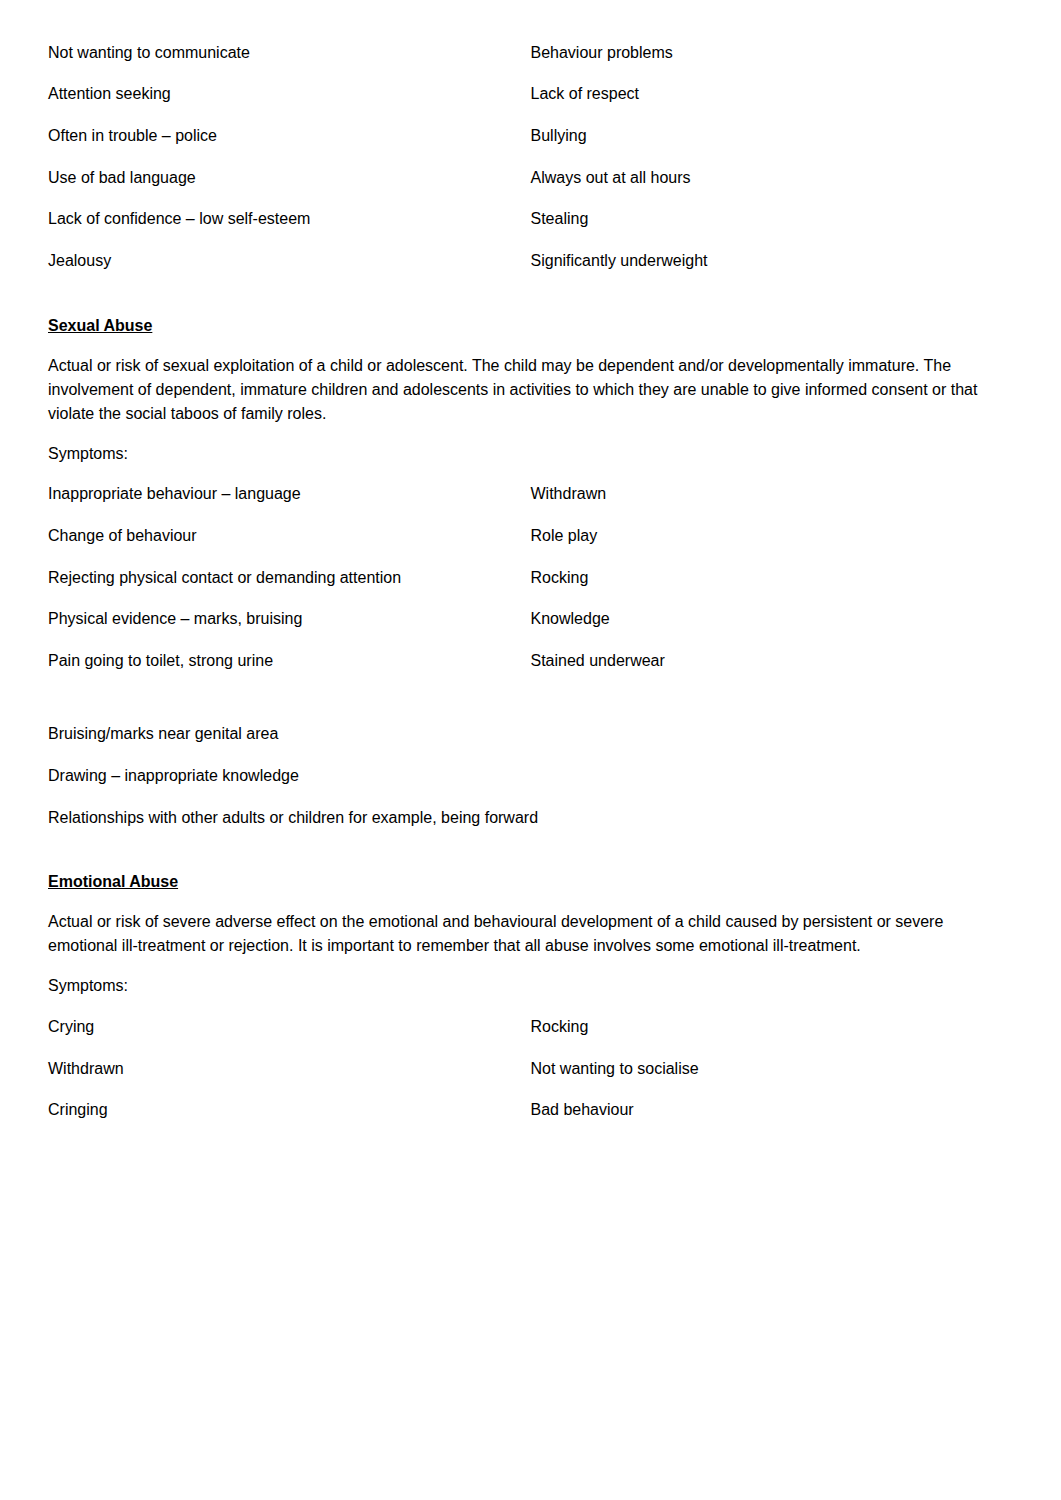| Not wanting to communicate | Behaviour problems |
| Attention seeking | Lack of respect |
| Often in trouble – police | Bullying |
| Use of bad language | Always out at all hours |
| Lack of confidence – low self-esteem | Stealing |
| Jealousy | Significantly underweight |
Sexual Abuse
Actual or risk of sexual exploitation of a child or adolescent. The child may be dependent and/or developmentally immature. The involvement of dependent, immature children and adolescents in activities to which they are unable to give informed consent or that violate the social taboos of family roles.
Symptoms:
| Inappropriate behaviour – language | Withdrawn |
| Change of behaviour | Role play |
| Rejecting physical contact or demanding attention | Rocking |
| Physical evidence – marks, bruising | Knowledge |
| Pain going to toilet, strong urine | Stained underwear |
Bruising/marks near genital area
Drawing – inappropriate knowledge
Relationships with other adults or children for example, being forward
Emotional Abuse
Actual or risk of severe adverse effect on the emotional and behavioural development of a child caused by persistent or severe emotional ill-treatment or rejection. It is important to remember that all abuse involves some emotional ill-treatment.
Symptoms:
| Crying | Rocking |
| Withdrawn | Not wanting to socialise |
| Cringing | Bad behaviour |